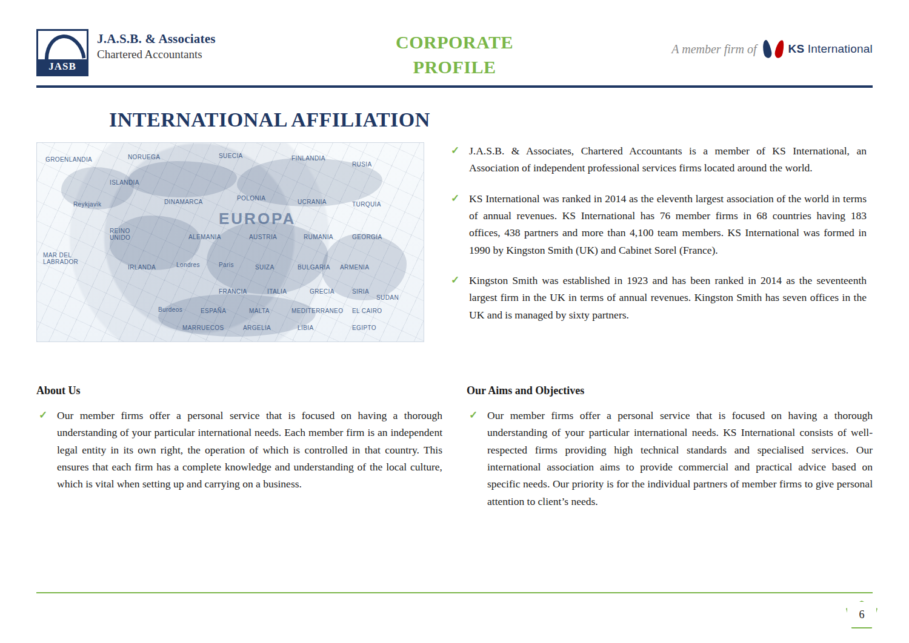JASB
J.A.S.B. & Associates
Chartered Accountants
CORPORATE
PROFILE
A member firm of
KS International
INTERNATIONAL AFFILIATION
GROENLANDIA
NORUEGA
SUECIA
FINLANDIA
RUSIA
ISLANDIA
Reykjavik
DINAMARCA
POLONIA
UCRANIA
TURQUIA
REINO
UNIDO
ALEMANIA
AUSTRIA
RUMANIA
GEORGIA
IRLANDA
Londres
Paris
SUIZA
BULGARIA
ARMENIA
FRANCIA
ITALIA
GRECIA
SIRIA
Burdeos
ESPAÑA
MALTA
MEDITERRANEO
EL CAIRO
MARRUECOS
ARGELIA
LIBIA
EGIPTO
SUDAN
MAR DEL
LABRADOR
EUROPA
J.A.S.B. & Associates, Chartered Accountants is a member of KS International, an Association of independent professional services firms located around the world.
KS International was ranked in 2014 as the eleventh largest association of the world in terms of annual revenues. KS International has 76 member firms in 68 countries having 183 offices, 438 partners and more than 4,100 team members. KS International was formed in 1990 by Kingston Smith (UK) and Cabinet Sorel (France).
Kingston Smith was established in 1923 and has been ranked in 2014 as the seventeenth largest firm in the UK in terms of annual revenues. Kingston Smith has seven offices in the UK and is managed by sixty partners.
About Us
Our member firms offer a personal service that is focused on having a thorough understanding of your particular international needs. Each member firm is an independent legal entity in its own right, the operation of which is controlled in that country. This ensures that each firm has a complete knowledge and understanding of the local culture, which is vital when setting up and carrying on a business.
Our Aims and Objectives
Our member firms offer a personal service that is focused on having a thorough understanding of your particular international needs. KS International consists of well-respected firms providing high technical standards and specialised services. Our international association aims to provide commercial and practical advice based on specific needs. Our priority is for the individual partners of member firms to give personal attention to client’s needs.
6